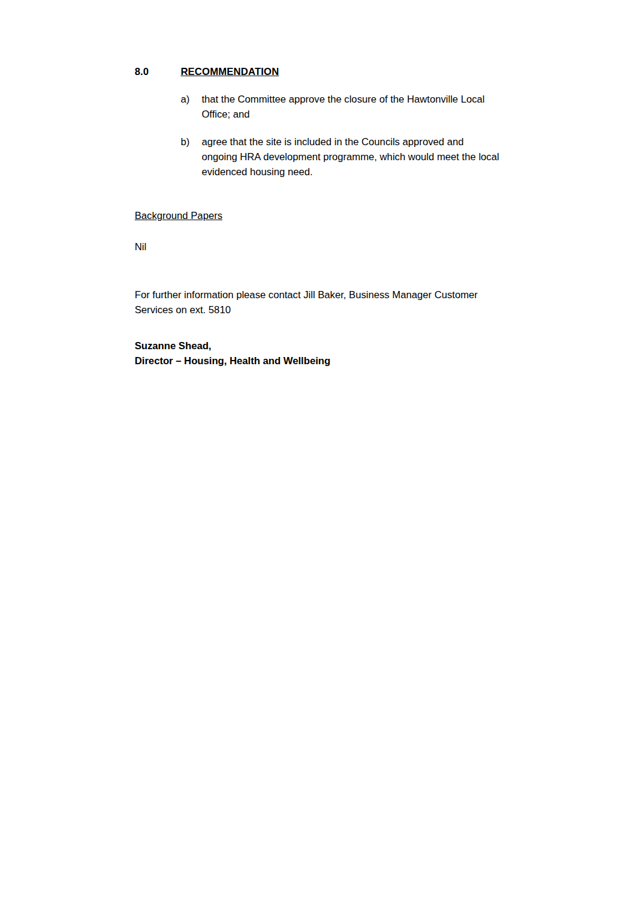8.0 RECOMMENDATION
a) that the Committee approve the closure of the Hawtonville Local Office; and
b) agree that the site is included in the Councils approved and ongoing HRA development programme, which would meet the local evidenced housing need.
Background Papers
Nil
For further information please contact Jill Baker, Business Manager Customer Services on ext. 5810
Suzanne Shead,
Director – Housing, Health and Wellbeing